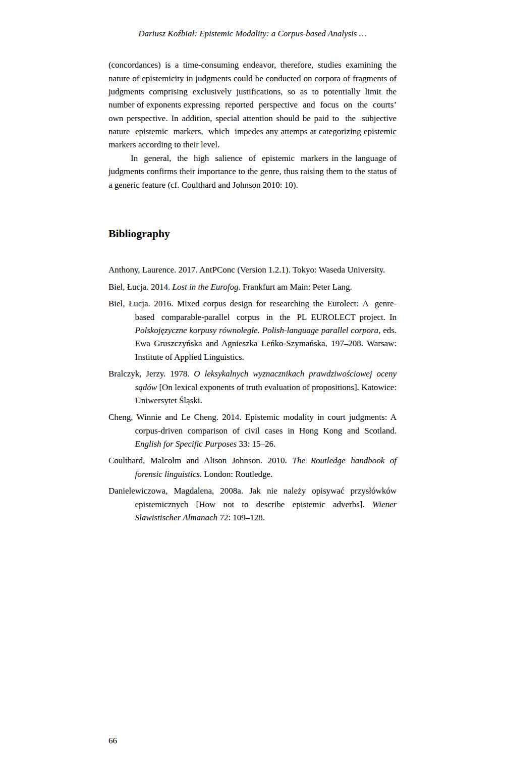Dariusz Koźbiał: Epistemic Modality: a Corpus-based Analysis …
(concordances) is a time-consuming endeavor, therefore, studies examining the nature of epistemicity in judgments could be conducted on corpora of fragments of judgments comprising exclusively justifications, so as to potentially limit the number of exponents expressing reported perspective and focus on the courts’ own perspective. In addition, special attention should be paid to the subjective nature epistemic markers, which impedes any attemps at categorizing epistemic markers according to their level.
In general, the high salience of epistemic markers in the language of judgments confirms their importance to the genre, thus raising them to the status of a generic feature (cf. Coulthard and Johnson 2010: 10).
Bibliography
Anthony, Laurence. 2017. AntPConc (Version 1.2.1). Tokyo: Waseda University.
Biel, Łucja. 2014. Lost in the Eurofog. Frankfurt am Main: Peter Lang.
Biel, Łucja. 2016. Mixed corpus design for researching the Eurolect: A genre-based comparable-parallel corpus in the PL EUROLECT project. In Polskojęzyczne korpusy równoległe. Polish-language parallel corpora, eds. Ewa Gruszczyńska and Agnieszka Leńko-Szymańska, 197–208. Warsaw: Institute of Applied Linguistics.
Bralczyk, Jerzy. 1978. O leksykalnych wyznacznikach prawdziwościowej oceny sądów [On lexical exponents of truth evaluation of propositions]. Katowice: Uniwersytet Śląski.
Cheng, Winnie and Le Cheng. 2014. Epistemic modality in court judgments: A corpus-driven comparison of civil cases in Hong Kong and Scotland. English for Specific Purposes 33: 15–26.
Coulthard, Malcolm and Alison Johnson. 2010. The Routledge handbook of forensic linguistics. London: Routledge.
Danielewiczowa, Magdalena, 2008a. Jak nie należy opisywać przysłówków epistemicznych [How not to describe epistemic adverbs]. Wiener Slawistischer Almanach 72: 109–128.
66